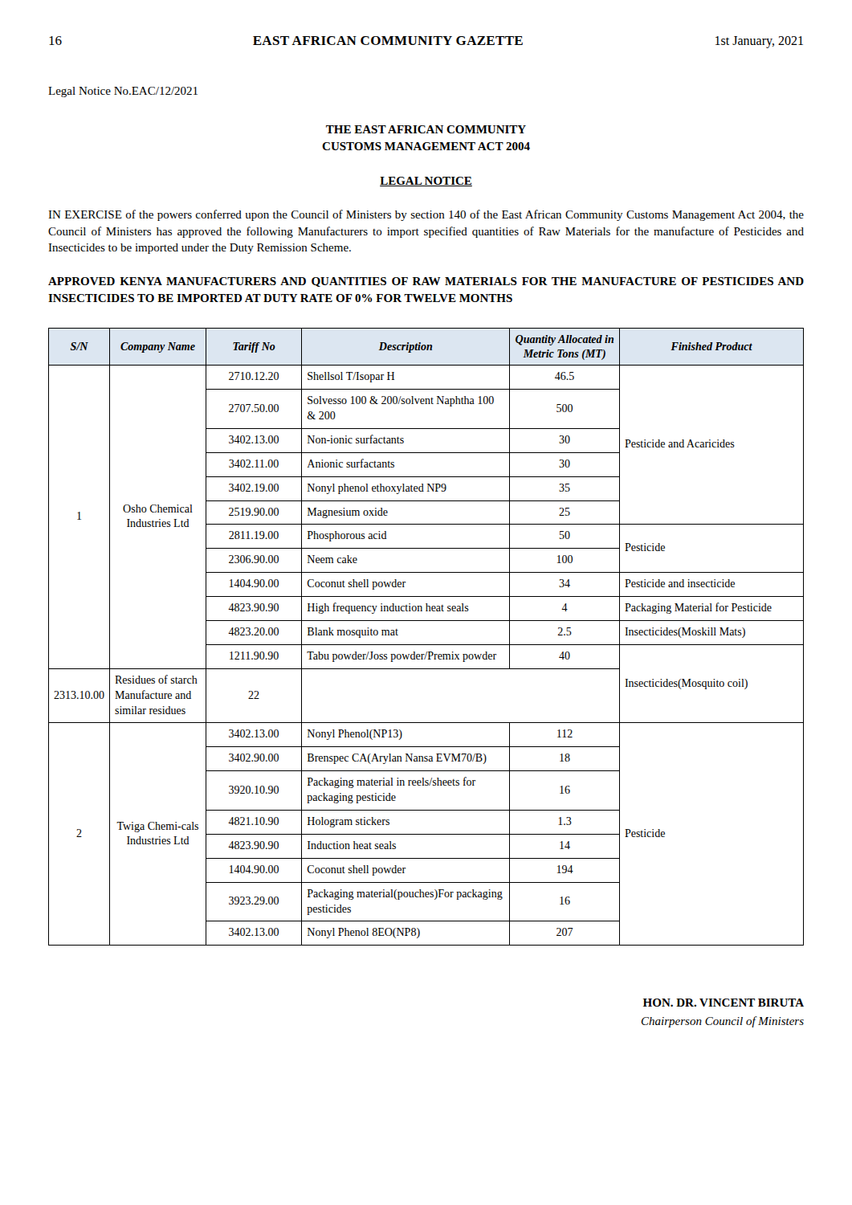16
EAST AFRICAN COMMUNITY GAZETTE
1st January, 2021
Legal Notice No.EAC/12/2021
THE EAST AFRICAN COMMUNITY
CUSTOMS MANAGEMENT ACT 2004
LEGAL NOTICE
IN EXERCISE of the powers conferred upon the Council of Ministers by section 140 of the East African Community Customs Management Act 2004, the Council of Ministers has approved the following Manufacturers to import specified quantities of Raw Materials for the manufacture of Pesticides and Insecticides to be imported under the Duty Remission Scheme.
APPROVED KENYA MANUFACTURERS AND QUANTITIES OF RAW MATERIALS FOR THE MANUFACTURE OF PESTICIDES AND INSECTICIDES TO BE IMPORTED AT DUTY RATE OF 0% FOR TWELVE MONTHS
| S/N | Company Name | Tariff No | Description | Quantity Allocated in Metric Tons (MT) | Finished Product |
| --- | --- | --- | --- | --- | --- |
| 1 | Osho Chemical Industries Ltd | 2710.12.20 | Shellsol T/Isopar H | 46.5 | Pesticide and Acaricides |
| 2707.50.00 | Solvesso 100 & 200/solvent Naphtha 100 & 200 | 500 |
| 3402.13.00 | Non-ionic surfactants | 30 |
| 3402.11.00 | Anionic surfactants | 30 |
| 3402.19.00 | Nonyl phenol ethoxylated NP9 | 35 |
| 2519.90.00 | Magnesium oxide | 25 |
| 2811.19.00 | Phosphorous acid | 50 | Pesticide |
| 2306.90.00 | Neem cake | 100 |
| 1404.90.00 | Coconut shell powder | 34 | Pesticide and insecticide |
| 4823.90.90 | High frequency induction heat seals | 4 | Packaging Material for Pesticide |
| 4823.20.00 | Blank mosquito mat | 2.5 | Insecticides(Moskill Mats) |
| 1211.90.90 | Tabu powder/Joss powder/Premix powder | 40 | Insecticides(Mosquito coil) |
| 2313.10.00 | Residues of starch Manufacture and similar residues | 22 |
| 2 | Twiga Chemi-cals Industries Ltd | 3402.13.00 | Nonyl Phenol(NP13) | 112 | Pesticide |
| 3402.90.00 | Brenspec CA(Arylan Nansa EVM70/B) | 18 |
| 3920.10.90 | Packaging material in reels/sheets for packaging pesticide | 16 |
| 4821.10.90 | Hologram stickers | 1.3 |
| 4823.90.90 | Induction heat seals | 14 |
| 1404.90.00 | Coconut shell powder | 194 |
| 3923.29.00 | Packaging material(pouches)For packaging pesticides | 16 |
| 3402.13.00 | Nonyl Phenol 8EO(NP8) | 207 |
HON. DR. VINCENT BIRUTA
Chairperson Council of Ministers